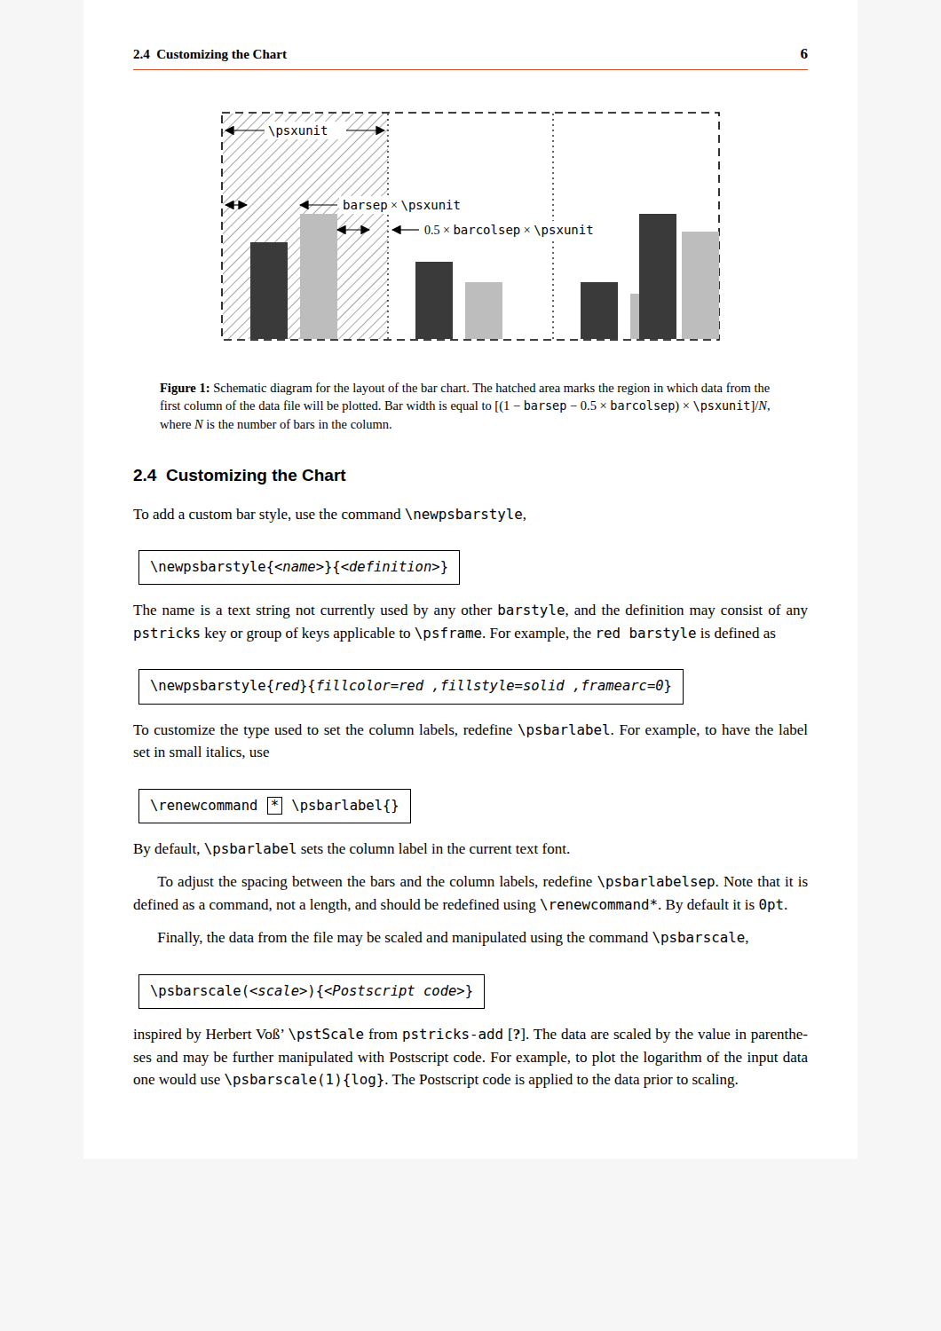2.4 Customizing the Chart 6
\psxunit barsep × \psxunit 0.5 × barcolsep × \psxunit
Figure 1: Schematic diagram for the layout of the bar chart. The hatched area marks the region in which data from the first column of the data file will be plotted. Bar width is equal to [(1 − barsep − 0.5 × barcolsep) × \psxunit]/N, where N is the number of bars in the column.
2.4 Customizing the Chart
To add a custom bar style, use the command \newpsbarstyle,
\newpsbarstyle{<name>}{<definition>}
The name is a text string not currently used by any other barstyle, and the definition may consist of any pstricks key or group of keys applicable to \psframe. For example, the red barstyle is defined as
\newpsbarstyle{red}{fillcolor=red ,fillstyle=solid ,framearc=0}
To customize the type used to set the column labels, redefine \psbarlabel. For example, to have the label set in small italics, use
\renewcommand * \psbarlabel{}
By default, \psbarlabel sets the column label in the current text font.
To adjust the spacing between the bars and the column labels, redefine \psbarlabelsep. Note that it is defined as a command, not a length, and should be redefined using \renewcommand*. By default it is 0pt.
Finally, the data from the file may be scaled and manipulated using the command \psbarscale,
\psbarscale(<scale>){<Postscript code>}
inspired by Herbert Voß’ \pstScale from pstricks-add [?]. The data are scaled by the value in parentheses and may be further manipulated with Postscript code. For example, to plot the logarithm of the input data one would use \psbarscale(1){log}. The Postscript code is applied to the data prior to scaling.